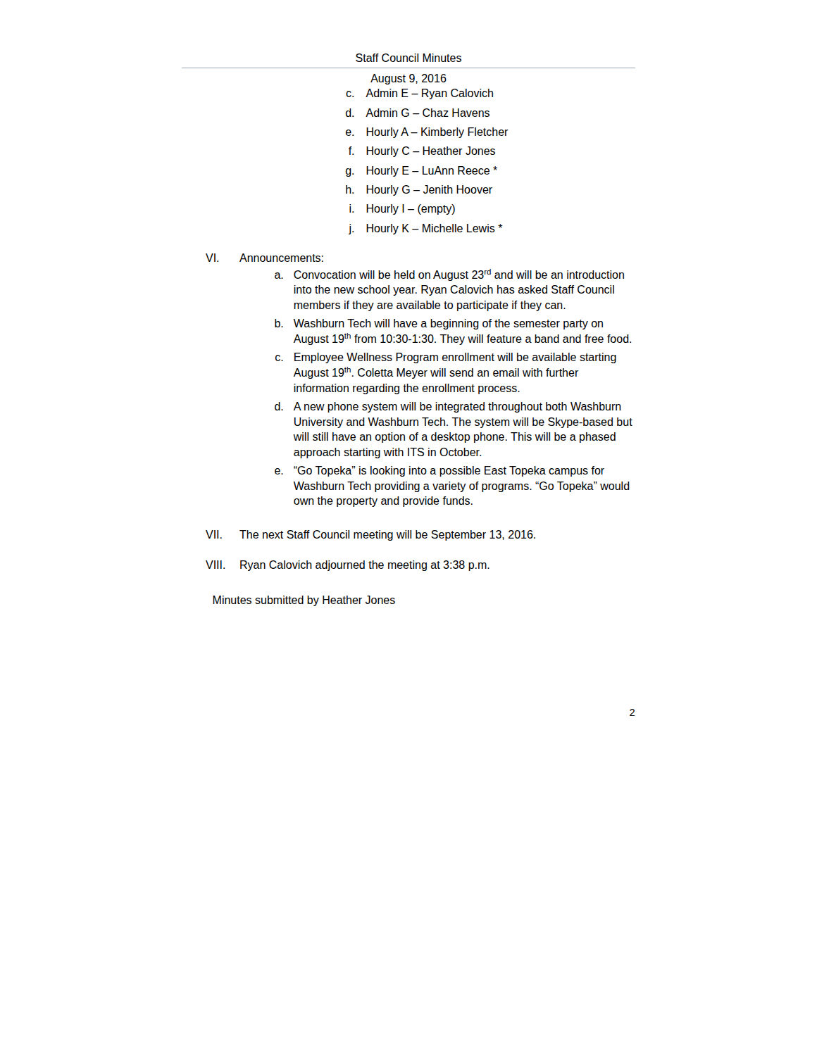Staff Council Minutes
August 9, 2016
Admin E – Ryan Calovich
Admin G – Chaz Havens
Hourly A – Kimberly Fletcher
Hourly C – Heather Jones
Hourly E – LuAnn Reece *
Hourly G – Jenith Hoover
Hourly I – (empty)
Hourly K – Michelle Lewis *
VI.
Announcements:
Convocation will be held on August 23rd and will be an introduction into the new school year. Ryan Calovich has asked Staff Council members if they are available to participate if they can.
Washburn Tech will have a beginning of the semester party on August 19th from 10:30-1:30. They will feature a band and free food.
Employee Wellness Program enrollment will be available starting August 19th. Coletta Meyer will send an email with further information regarding the enrollment process.
A new phone system will be integrated throughout both Washburn University and Washburn Tech. The system will be Skype-based but will still have an option of a desktop phone. This will be a phased approach starting with ITS in October.
“Go Topeka” is looking into a possible East Topeka campus for Washburn Tech providing a variety of programs. “Go Topeka” would own the property and provide funds.
VII.
The next Staff Council meeting will be September 13, 2016.
VIII.
Ryan Calovich adjourned the meeting at 3:38 p.m.
Minutes submitted by Heather Jones
2